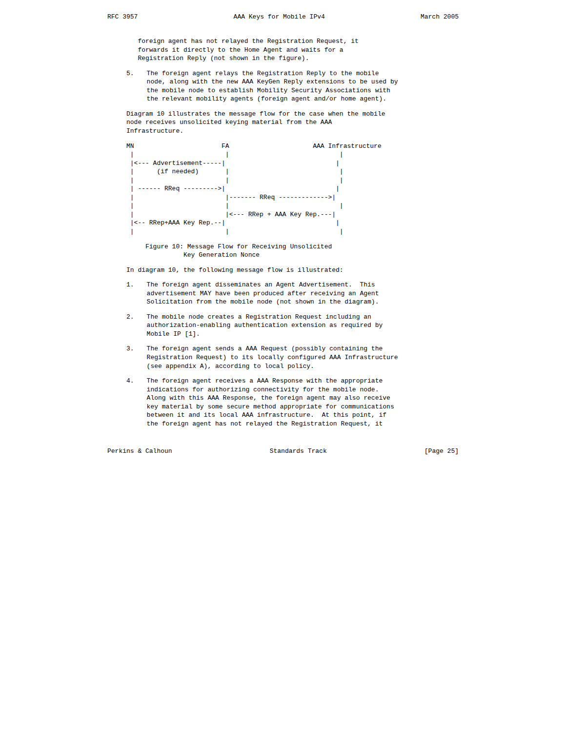RFC 3957 AAA Keys for Mobile IPv4 March 2005
foreign agent has not relayed the Registration Request, it forwards it directly to the Home Agent and waits for a Registration Reply (not shown in the figure).
5. The foreign agent relays the Registration Reply to the mobile node, along with the new AAA KeyGen Reply extensions to be used by the mobile node to establish Mobility Security Associations with the relevant mobility agents (foreign agent and/or home agent).
Diagram 10 illustrates the message flow for the case when the mobile node receives unsolicited keying material from the AAA Infrastructure.
MN                       FA                      AAA Infrastructure
 |                        |                             |
 |<--- Advertisement-----|                             |
 |      (if needed)       |                             |
 |                        |                             |
 | ------ RReq --------->|                             |
 |                        |------- RReq ------------->|
 |                        |                             |
 |                        |<--- RRep + AAA Key Rep.---|
 |<-- RRep+AAA Key Rep.--|                             |
 |                        |                             |
Figure 10: Message Flow for Receiving Unsolicited Key Generation Nonce
In diagram 10, the following message flow is illustrated:
1. The foreign agent disseminates an Agent Advertisement. This advertisement MAY have been produced after receiving an Agent Solicitation from the mobile node (not shown in the diagram).
2. The mobile node creates a Registration Request including an authorization-enabling authentication extension as required by Mobile IP [1].
3. The foreign agent sends a AAA Request (possibly containing the Registration Request) to its locally configured AAA Infrastructure (see appendix A), according to local policy.
4. The foreign agent receives a AAA Response with the appropriate indications for authorizing connectivity for the mobile node. Along with this AAA Response, the foreign agent may also receive key material by some secure method appropriate for communications between it and its local AAA infrastructure. At this point, if the foreign agent has not relayed the Registration Request, it
Perkins & Calhoun Standards Track [Page 25]